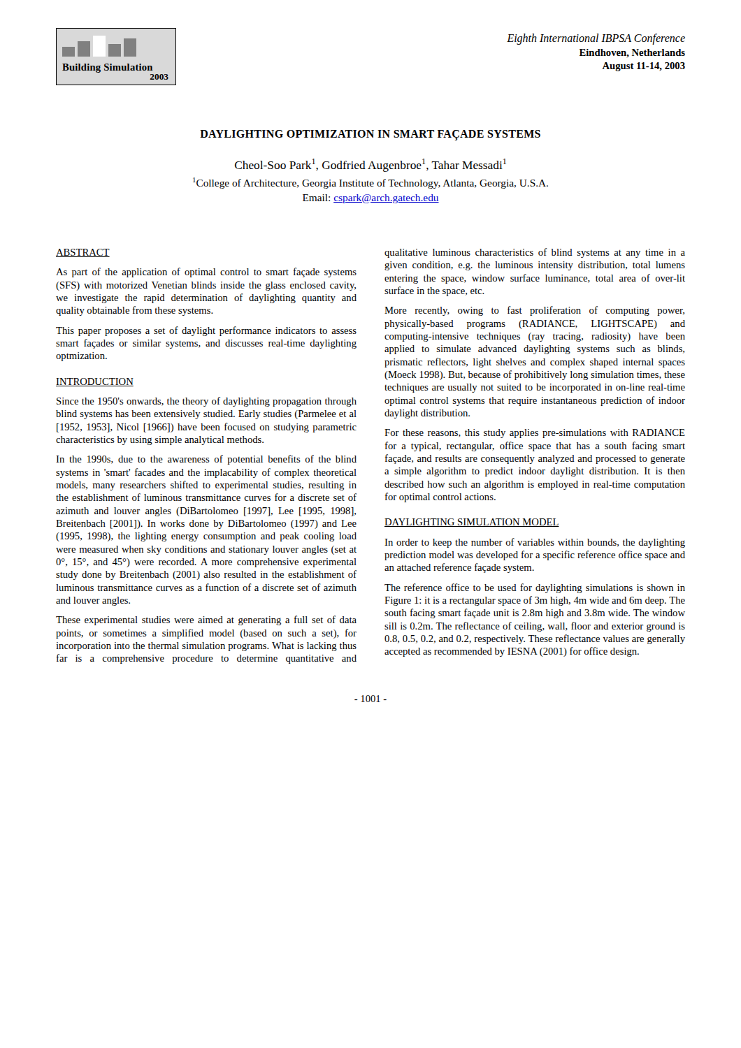Building Simulation
2003
Eighth International IBPSA Conference
Eindhoven, Netherlands
August 11-14, 2003
DAYLIGHTING OPTIMIZATION IN SMART FAÇADE SYSTEMS
Cheol-Soo Park1, Godfried Augenbroe1, Tahar Messadi1
1College of Architecture, Georgia Institute of Technology, Atlanta, Georgia, U.S.A.
Email: cspark@arch.gatech.edu
ABSTRACT
As part of the application of optimal control to smart façade systems (SFS) with motorized Venetian blinds inside the glass enclosed cavity, we investigate the rapid determination of daylighting quantity and quality obtainable from these systems.
This paper proposes a set of daylight performance indicators to assess smart façades or similar systems, and discusses real-time daylighting optmization.
INTRODUCTION
Since the 1950's onwards, the theory of daylighting propagation through blind systems has been extensively studied. Early studies (Parmelee et al [1952, 1953], Nicol [1966]) have been focused on studying parametric characteristics by using simple analytical methods.
In the 1990s, due to the awareness of potential benefits of the blind systems in 'smart' facades and the implacability of complex theoretical models, many researchers shifted to experimental studies, resulting in the establishment of luminous transmittance curves for a discrete set of azimuth and louver angles (DiBartolomeo [1997], Lee [1995, 1998], Breitenbach [2001]). In works done by DiBartolomeo (1997) and Lee (1995, 1998), the lighting energy consumption and peak cooling load were measured when sky conditions and stationary louver angles (set at 0°, 15°, and 45°) were recorded. A more comprehensive experimental study done by Breitenbach (2001) also resulted in the establishment of luminous transmittance curves as a function of a discrete set of azimuth and louver angles.
These experimental studies were aimed at generating a full set of data points, or sometimes a simplified model (based on such a set), for incorporation into the thermal simulation programs. What is lacking thus far is a comprehensive procedure to determine quantitative and qualitative luminous characteristics of blind systems at any time in a given condition, e.g. the luminous intensity distribution, total lumens entering the space, window surface luminance, total area of over-lit surface in the space, etc.
More recently, owing to fast proliferation of computing power, physically-based programs (RADIANCE, LIGHTSCAPE) and computing-intensive techniques (ray tracing, radiosity) have been applied to simulate advanced daylighting systems such as blinds, prismatic reflectors, light shelves and complex shaped internal spaces (Moeck 1998). But, because of prohibitively long simulation times, these techniques are usually not suited to be incorporated in on-line real-time optimal control systems that require instantaneous prediction of indoor daylight distribution.
For these reasons, this study applies pre-simulations with RADIANCE for a typical, rectangular, office space that has a south facing smart façade, and results are consequently analyzed and processed to generate a simple algorithm to predict indoor daylight distribution. It is then described how such an algorithm is employed in real-time computation for optimal control actions.
DAYLIGHTING SIMULATION MODEL
In order to keep the number of variables within bounds, the daylighting prediction model was developed for a specific reference office space and an attached reference façade system.
The reference office to be used for daylighting simulations is shown in Figure 1: it is a rectangular space of 3m high, 4m wide and 6m deep. The south facing smart façade unit is 2.8m high and 3.8m wide. The window sill is 0.2m. The reflectance of ceiling, wall, floor and exterior ground is 0.8, 0.5, 0.2, and 0.2, respectively. These reflectance values are generally accepted as recommended by IESNA (2001) for office design.
- 1001 -